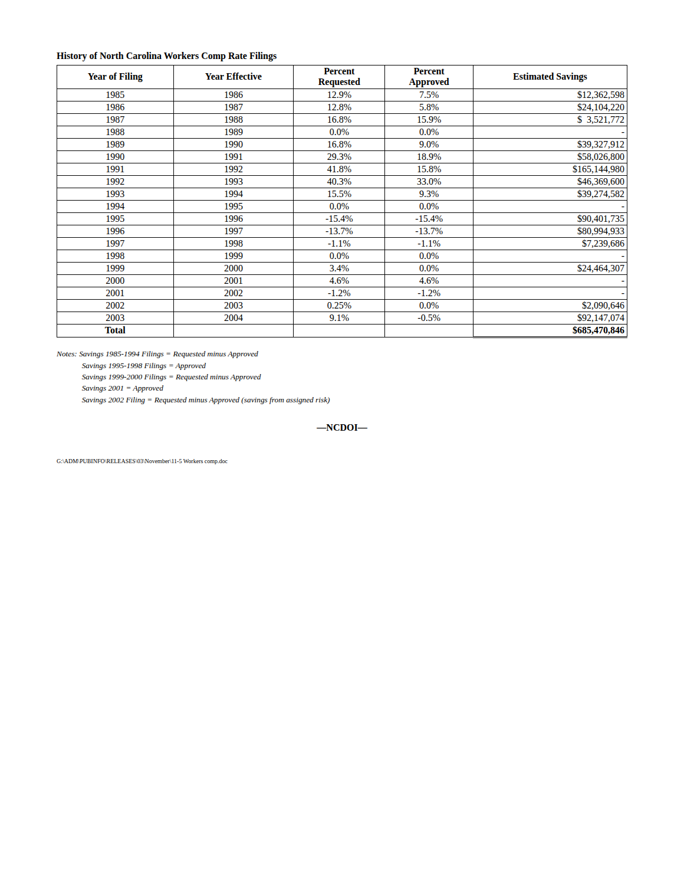History of North Carolina Workers Comp Rate Filings
| Year of Filing | Year Effective | Percent Requested | Percent Approved | Estimated Savings |
| --- | --- | --- | --- | --- |
| 1985 | 1986 | 12.9% | 7.5% | $12,362,598 |
| 1986 | 1987 | 12.8% | 5.8% | $24,104,220 |
| 1987 | 1988 | 16.8% | 15.9% | $ 3,521,772 |
| 1988 | 1989 | 0.0% | 0.0% | - |
| 1989 | 1990 | 16.8% | 9.0% | $39,327,912 |
| 1990 | 1991 | 29.3% | 18.9% | $58,026,800 |
| 1991 | 1992 | 41.8% | 15.8% | $165,144,980 |
| 1992 | 1993 | 40.3% | 33.0% | $46,369,600 |
| 1993 | 1994 | 15.5% | 9.3% | $39,274,582 |
| 1994 | 1995 | 0.0% | 0.0% | - |
| 1995 | 1996 | -15.4% | -15.4% | $90,401,735 |
| 1996 | 1997 | -13.7% | -13.7% | $80,994,933 |
| 1997 | 1998 | -1.1% | -1.1% | $7,239,686 |
| 1998 | 1999 | 0.0% | 0.0% | - |
| 1999 | 2000 | 3.4% | 0.0% | $24,464,307 |
| 2000 | 2001 | 4.6% | 4.6% | - |
| 2001 | 2002 | -1.2% | -1.2% | - |
| 2002 | 2003 | 0.25% | 0.0% | $2,090,646 |
| 2003 | 2004 | 9.1% | -0.5% | $92,147,074 |
| Total | | | | $685,470,846 |
Notes: Savings 1985-1994 Filings = Requested minus Approved Savings 1995-1998 Filings = Approved Savings 1999-2000 Filings = Requested minus Approved Savings 2001 = Approved Savings 2002 Filing = Requested minus Approved (savings from assigned risk)
—NCDOI—
G:\ADM\PUBINFO\RELEASES\03\November\11-5 Workers comp.doc